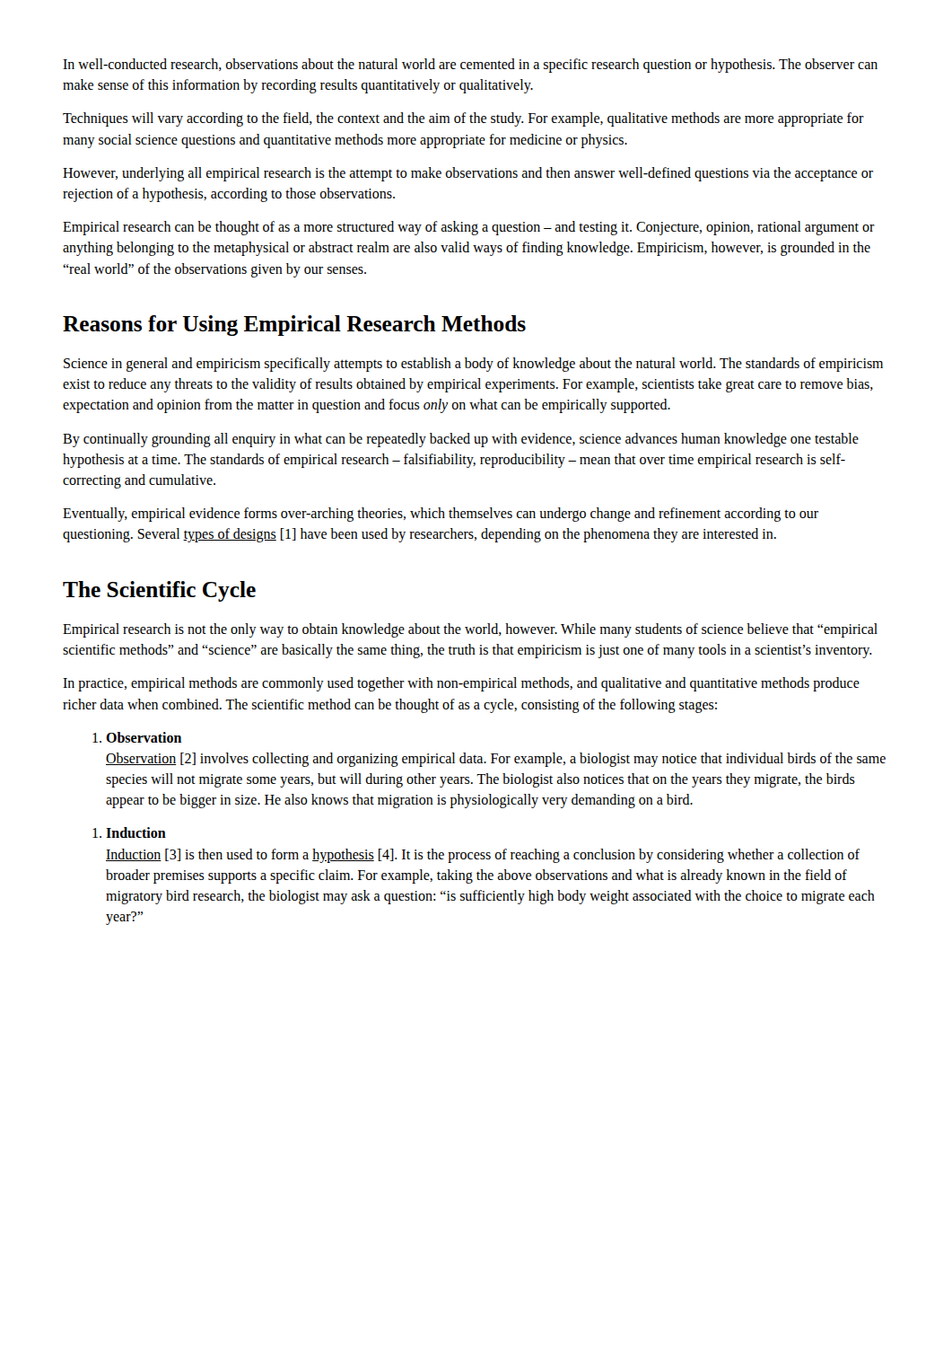In well-conducted research, observations about the natural world are cemented in a specific research question or hypothesis. The observer can make sense of this information by recording results quantitatively or qualitatively.
Techniques will vary according to the field, the context and the aim of the study. For example, qualitative methods are more appropriate for many social science questions and quantitative methods more appropriate for medicine or physics.
However, underlying all empirical research is the attempt to make observations and then answer well-defined questions via the acceptance or rejection of a hypothesis, according to those observations.
Empirical research can be thought of as a more structured way of asking a question – and testing it. Conjecture, opinion, rational argument or anything belonging to the metaphysical or abstract realm are also valid ways of finding knowledge. Empiricism, however, is grounded in the “real world” of the observations given by our senses.
Reasons for Using Empirical Research Methods
Science in general and empiricism specifically attempts to establish a body of knowledge about the natural world. The standards of empiricism exist to reduce any threats to the validity of results obtained by empirical experiments. For example, scientists take great care to remove bias, expectation and opinion from the matter in question and focus only on what can be empirically supported.
By continually grounding all enquiry in what can be repeatedly backed up with evidence, science advances human knowledge one testable hypothesis at a time. The standards of empirical research – falsifiability, reproducibility – mean that over time empirical research is self-correcting and cumulative.
Eventually, empirical evidence forms over-arching theories, which themselves can undergo change and refinement according to our questioning. Several types of designs [1] have been used by researchers, depending on the phenomena they are interested in.
The Scientific Cycle
Empirical research is not the only way to obtain knowledge about the world, however. While many students of science believe that “empirical scientific methods” and “science” are basically the same thing, the truth is that empiricism is just one of many tools in a scientist’s inventory.
In practice, empirical methods are commonly used together with non-empirical methods, and qualitative and quantitative methods produce richer data when combined. The scientific method can be thought of as a cycle, consisting of the following stages:
Observation
Observation [2] involves collecting and organizing empirical data. For example, a biologist may notice that individual birds of the same species will not migrate some years, but will during other years. The biologist also notices that on the years they migrate, the birds appear to be bigger in size. He also knows that migration is physiologically very demanding on a bird.
Induction
Induction [3] is then used to form a hypothesis [4]. It is the process of reaching a conclusion by considering whether a collection of broader premises supports a specific claim. For example, taking the above observations and what is already known in the field of migratory bird research, the biologist may ask a question: “is sufficiently high body weight associated with the choice to migrate each year?”